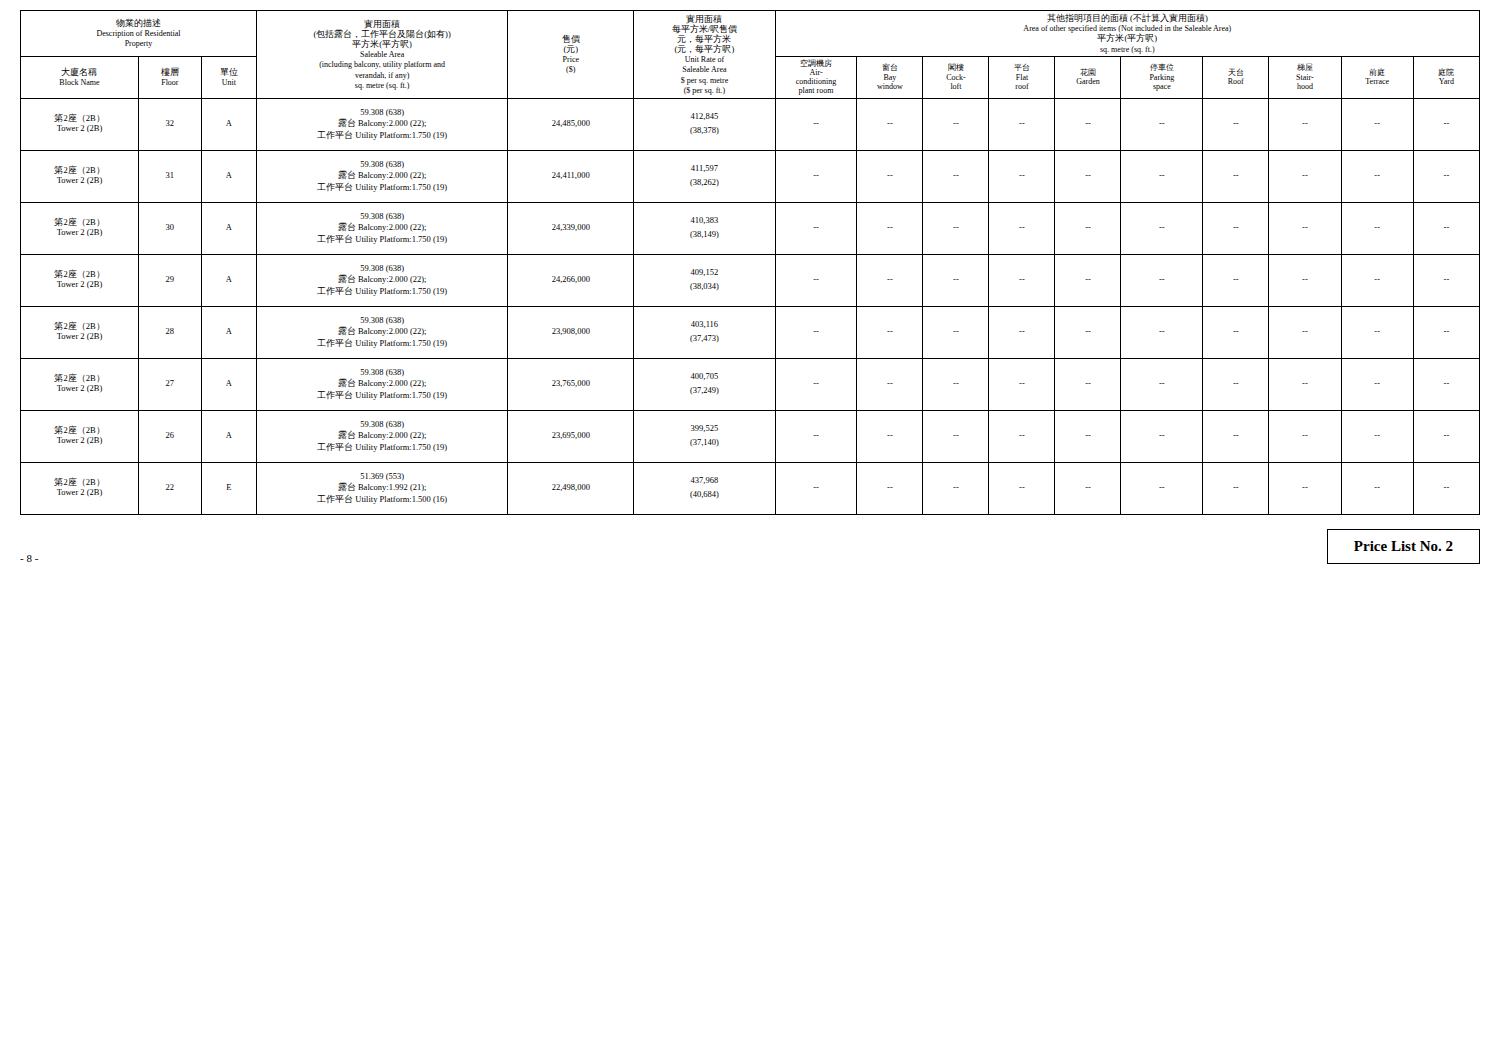| 物業的描述 Description of Residential Property | 實用面積 (包括露台，工作平台及陽台(如有)) 平方米(平方呎) Saleable Area (including balcony, utility platform and verandah, if any) sq. metre (sq. ft.) | 售價 (元) Price ($) | 實用面積 每平方米/呎售價 元，每平方米 (元，每平方呎) Unit Rate of Saleable Area $ per sq. metre ($ per sq. ft.) | 其他指明項目的面積 (不計算入實用面積) Area of other specified items (Not included in the Saleable Area) 平方米(平方呎) sq. metre (sq. ft.) |
| --- | --- | --- | --- | --- |
| 大廈名稱 Block Name | 樓層 Floor | 單位 Unit | 空調機房 Air- conditioning plant room | 窗台 Bay window | 閣樓 Cock- loft | 平台 Flat roof | 花園 Garden | 停車位 Parking space | 天台 Roof | 梯屋 Stair- hood | 前庭 Terrace | 庭院 Yard |
| 第2座（2B） Tower 2 (2B) | 32 | A | 59.308 (638) 露台 Balcony:2.000 (22); 工作平台 Utility Platform:1.750 (19) | 24,485,000 | 412,845 (38,378) | -- | -- | -- | -- | -- | -- | -- | -- | -- | -- |
| 第2座（2B） Tower 2 (2B) | 31 | A | 59.308 (638) 露台 Balcony:2.000 (22); 工作平台 Utility Platform:1.750 (19) | 24,411,000 | 411,597 (38,262) | -- | -- | -- | -- | -- | -- | -- | -- | -- | -- |
| 第2座（2B） Tower 2 (2B) | 30 | A | 59.308 (638) 露台 Balcony:2.000 (22); 工作平台 Utility Platform:1.750 (19) | 24,339,000 | 410,383 (38,149) | -- | -- | -- | -- | -- | -- | -- | -- | -- | -- |
| 第2座（2B） Tower 2 (2B) | 29 | A | 59.308 (638) 露台 Balcony:2.000 (22); 工作平台 Utility Platform:1.750 (19) | 24,266,000 | 409,152 (38,034) | -- | -- | -- | -- | -- | -- | -- | -- | -- | -- |
| 第2座（2B） Tower 2 (2B) | 28 | A | 59.308 (638) 露台 Balcony:2.000 (22); 工作平台 Utility Platform:1.750 (19) | 23,908,000 | 403,116 (37,473) | -- | -- | -- | -- | -- | -- | -- | -- | -- | -- |
| 第2座（2B） Tower 2 (2B) | 27 | A | 59.308 (638) 露台 Balcony:2.000 (22); 工作平台 Utility Platform:1.750 (19) | 23,765,000 | 400,705 (37,249) | -- | -- | -- | -- | -- | -- | -- | -- | -- | -- |
| 第2座（2B） Tower 2 (2B) | 26 | A | 59.308 (638) 露台 Balcony:2.000 (22); 工作平台 Utility Platform:1.750 (19) | 23,695,000 | 399,525 (37,140) | -- | -- | -- | -- | -- | -- | -- | -- | -- | -- |
| 第2座（2B） Tower 2 (2B) | 22 | E | 51.369 (553) 露台 Balcony:1.992 (21); 工作平台 Utility Platform:1.500 (16) | 22,498,000 | 437,968 (40,684) | -- | -- | -- | -- | -- | -- | -- | -- | -- | -- |
- 8 -
Price List No. 2